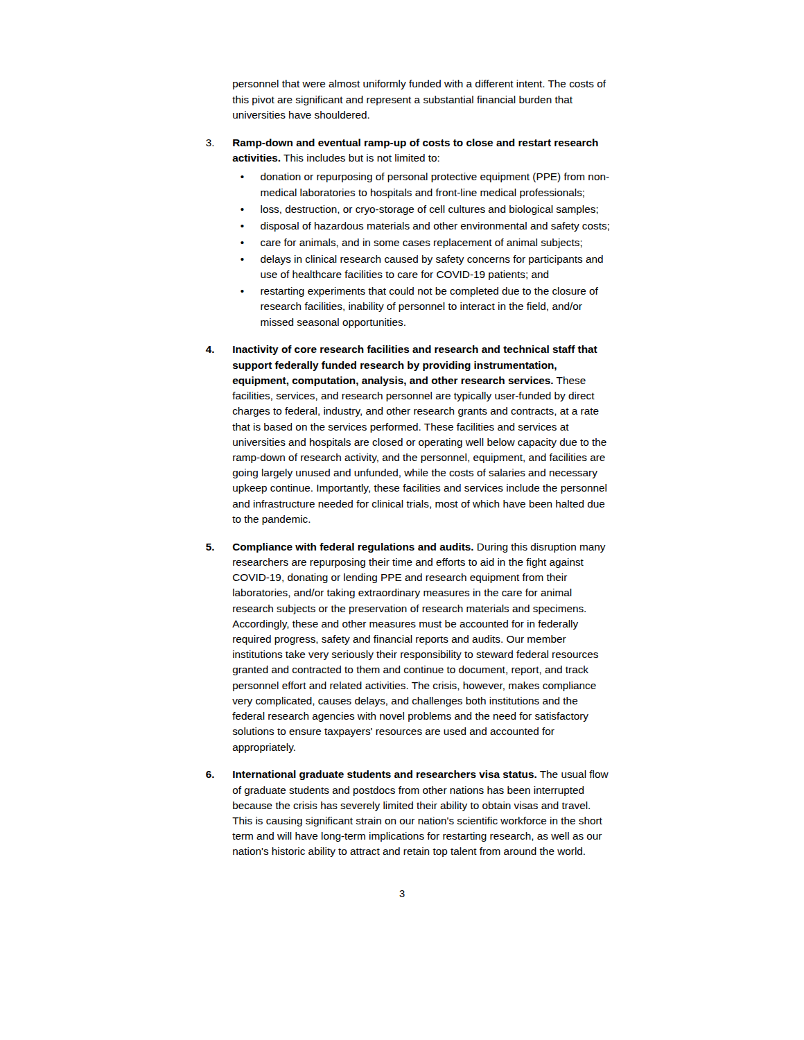personnel that were almost uniformly funded with a different intent. The costs of this pivot are significant and represent a substantial financial burden that universities have shouldered.
Ramp-down and eventual ramp-up of costs to close and restart research activities. This includes but is not limited to:
donation or repurposing of personal protective equipment (PPE) from non-medical laboratories to hospitals and front-line medical professionals;
loss, destruction, or cryo-storage of cell cultures and biological samples;
disposal of hazardous materials and other environmental and safety costs;
care for animals, and in some cases replacement of animal subjects;
delays in clinical research caused by safety concerns for participants and use of healthcare facilities to care for COVID-19 patients; and
restarting experiments that could not be completed due to the closure of research facilities, inability of personnel to interact in the field, and/or missed seasonal opportunities.
Inactivity of core research facilities and research and technical staff that support federally funded research by providing instrumentation, equipment, computation, analysis, and other research services. These facilities, services, and research personnel are typically user-funded by direct charges to federal, industry, and other research grants and contracts, at a rate that is based on the services performed. These facilities and services at universities and hospitals are closed or operating well below capacity due to the ramp-down of research activity, and the personnel, equipment, and facilities are going largely unused and unfunded, while the costs of salaries and necessary upkeep continue. Importantly, these facilities and services include the personnel and infrastructure needed for clinical trials, most of which have been halted due to the pandemic.
Compliance with federal regulations and audits. During this disruption many researchers are repurposing their time and efforts to aid in the fight against COVID-19, donating or lending PPE and research equipment from their laboratories, and/or taking extraordinary measures in the care for animal research subjects or the preservation of research materials and specimens. Accordingly, these and other measures must be accounted for in federally required progress, safety and financial reports and audits. Our member institutions take very seriously their responsibility to steward federal resources granted and contracted to them and continue to document, report, and track personnel effort and related activities. The crisis, however, makes compliance very complicated, causes delays, and challenges both institutions and the federal research agencies with novel problems and the need for satisfactory solutions to ensure taxpayers' resources are used and accounted for appropriately.
International graduate students and researchers visa status. The usual flow of graduate students and postdocs from other nations has been interrupted because the crisis has severely limited their ability to obtain visas and travel. This is causing significant strain on our nation's scientific workforce in the short term and will have long-term implications for restarting research, as well as our nation's historic ability to attract and retain top talent from around the world.
3